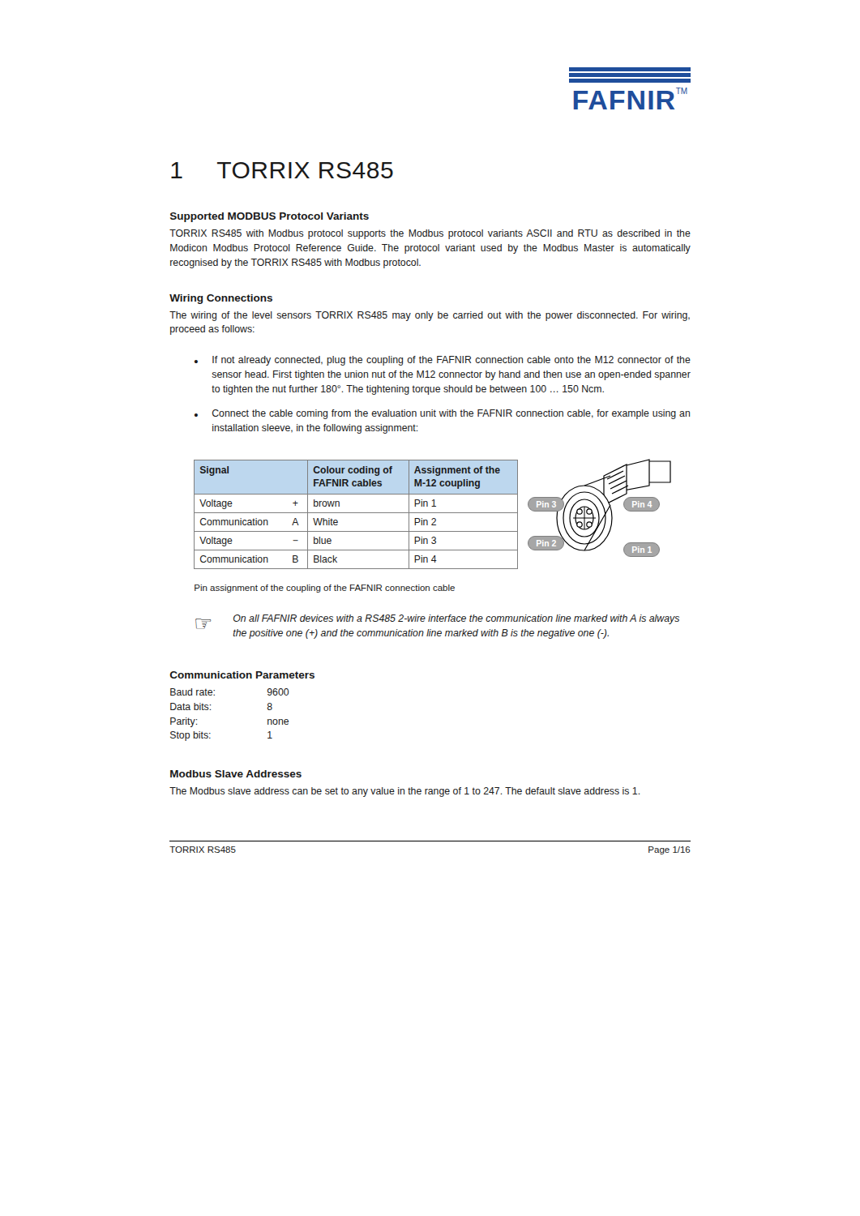FAFNIRTM
1 TORRIX RS485
Supported MODBUS Protocol Variants
TORRIX RS485 with Modbus protocol supports the Modbus protocol variants ASCII and RTU as described in the Modicon Modbus Protocol Reference Guide. The protocol variant used by the Modbus Master is automatically recognised by the TORRIX RS485 with Modbus protocol.
Wiring Connections
The wiring of the level sensors TORRIX RS485 may only be carried out with the power disconnected. For wiring, proceed as follows:
If not already connected, plug the coupling of the FAFNIR connection cable onto the M12 connector of the sensor head. First tighten the union nut of the M12 connector by hand and then use an open-ended spanner to tighten the nut further 180°. The tightening torque should be between 100 … 150 Ncm.
Connect the cable coming from the evaluation unit with the FAFNIR connection cable, for example using an installation sleeve, in the following assignment:
| Signal | Colour coding of FAFNIR cables | Assignment of the M-12 coupling |
| --- | --- | --- |
| Voltage | + | brown | Pin 1 |
| Communication | A | White | Pin 2 |
| Voltage | − | blue | Pin 3 |
| Communication | B | Black | Pin 4 |
Pin 3 Pin 4 Pin 2 Pin 1
Pin assignment of the coupling of the FAFNIR connection cable
☞
On all FAFNIR devices with a RS485 2-wire interface the communication line marked with A is always the positive one (+) and the communication line marked with B is the negative one (-).
Communication Parameters
Baud rate: 9600
Data bits: 8
Parity: none
Stop bits: 1
Modbus Slave Addresses
The Modbus slave address can be set to any value in the range of 1 to 247. The default slave address is 1.
TORRIX RS485 Page 1/16